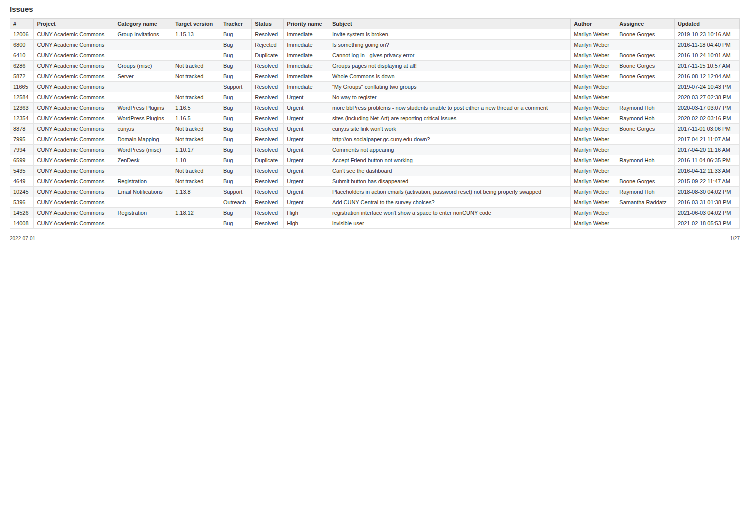Issues
| # | Project | Category name | Target version | Tracker | Status | Priority name | Subject | Author | Assignee | Updated |
| --- | --- | --- | --- | --- | --- | --- | --- | --- | --- | --- |
| 12006 | CUNY Academic Commons | Group Invitations | 1.15.13 | Bug | Resolved | Immediate | Invite system is broken. | Marilyn Weber | Boone Gorges | 2019-10-23 10:16 AM |
| 6800 | CUNY Academic Commons | | | Bug | Rejected | Immediate | Is something going on? | Marilyn Weber | | 2016-11-18 04:40 PM |
| 6410 | CUNY Academic Commons | | | Bug | Duplicate | Immediate | Cannot log in - gives privacy error | Marilyn Weber | Boone Gorges | 2016-10-24 10:01 AM |
| 6286 | CUNY Academic Commons | Groups (misc) | Not tracked | Bug | Resolved | Immediate | Groups pages not displaying at all! | Marilyn Weber | Boone Gorges | 2017-11-15 10:57 AM |
| 5872 | CUNY Academic Commons | Server | Not tracked | Bug | Resolved | Immediate | Whole Commons is down | Marilyn Weber | Boone Gorges | 2016-08-12 12:04 AM |
| 11665 | CUNY Academic Commons | | | Support | Resolved | Immediate | "My Groups" conflating two groups | Marilyn Weber | | 2019-07-24 10:43 PM |
| 12584 | CUNY Academic Commons | | Not tracked | Bug | Resolved | Urgent | No way to register | Marilyn Weber | | 2020-03-27 02:38 PM |
| 12363 | CUNY Academic Commons | WordPress Plugins | 1.16.5 | Bug | Resolved | Urgent | more bbPress problems - now students unable to post either a new thread or a comment | Marilyn Weber | Raymond Hoh | 2020-03-17 03:07 PM |
| 12354 | CUNY Academic Commons | WordPress Plugins | 1.16.5 | Bug | Resolved | Urgent | sites (including Net-Art) are reporting critical issues | Marilyn Weber | Raymond Hoh | 2020-02-02 03:16 PM |
| 8878 | CUNY Academic Commons | cuny.is | Not tracked | Bug | Resolved | Urgent | cuny.is site link won't work | Marilyn Weber | Boone Gorges | 2017-11-01 03:06 PM |
| 7995 | CUNY Academic Commons | Domain Mapping | Not tracked | Bug | Resolved | Urgent | http://on.socialpaper.gc.cuny.edu down? | Marilyn Weber | | 2017-04-21 11:07 AM |
| 7994 | CUNY Academic Commons | WordPress (misc) | 1.10.17 | Bug | Resolved | Urgent | Comments not appearing | Marilyn Weber | | 2017-04-20 11:16 AM |
| 6599 | CUNY Academic Commons | ZenDesk | 1.10 | Bug | Duplicate | Urgent | Accept Friend button not working | Marilyn Weber | Raymond Hoh | 2016-11-04 06:35 PM |
| 5435 | CUNY Academic Commons | | Not tracked | Bug | Resolved | Urgent | Can't see the dashboard | Marilyn Weber | | 2016-04-12 11:33 AM |
| 4649 | CUNY Academic Commons | Registration | Not tracked | Bug | Resolved | Urgent | Submit button has disappeared | Marilyn Weber | Boone Gorges | 2015-09-22 11:47 AM |
| 10245 | CUNY Academic Commons | Email Notifications | 1.13.8 | Support | Resolved | Urgent | Placeholders in action emails (activation, password reset) not being properly swapped | Marilyn Weber | Raymond Hoh | 2018-08-30 04:02 PM |
| 5396 | CUNY Academic Commons | | | Outreach | Resolved | Urgent | Add CUNY Central to the survey choices? | Marilyn Weber | Samantha Raddatz | 2016-03-31 01:38 PM |
| 14526 | CUNY Academic Commons | Registration | 1.18.12 | Bug | Resolved | High | registration interface won't show a space to enter nonCUNY code | Marilyn Weber | | 2021-06-03 04:02 PM |
| 14008 | CUNY Academic Commons | | | Bug | Resolved | High | invisible user | Marilyn Weber | | 2021-02-18 05:53 PM |
2022-07-01 1/27